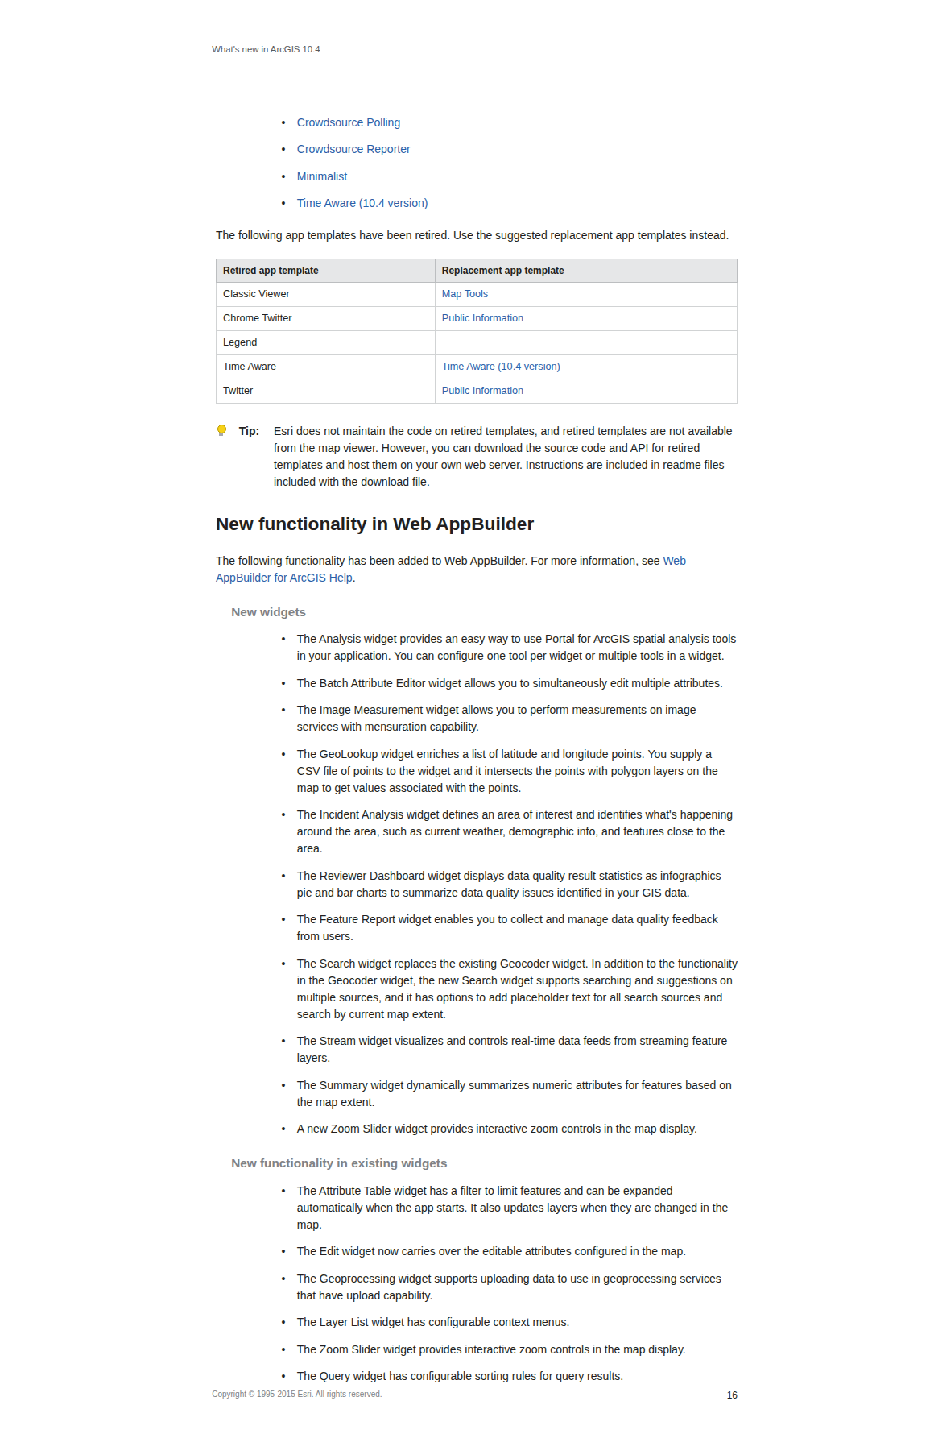What's new in ArcGIS 10.4
Crowdsource Polling
Crowdsource Reporter
Minimalist
Time Aware (10.4 version)
The following app templates have been retired. Use the suggested replacement app templates instead.
| Retired app template | Replacement app template |
| --- | --- |
| Classic Viewer | Map Tools |
| Chrome Twitter | Public Information |
| Legend | |
| Time Aware | Time Aware (10.4 version) |
| Twitter | Public Information |
Tip:
Esri does not maintain the code on retired templates, and retired templates are not available from the map viewer. However, you can download the source code and API for retired templates and host them on your own web server. Instructions are included in readme files included with the download file.
New functionality in Web AppBuilder
The following functionality has been added to Web AppBuilder. For more information, see Web AppBuilder for ArcGIS Help.
New widgets
The Analysis widget provides an easy way to use Portal for ArcGIS spatial analysis tools in your application. You can configure one tool per widget or multiple tools in a widget.
The Batch Attribute Editor widget allows you to simultaneously edit multiple attributes.
The Image Measurement widget allows you to perform measurements on image services with mensuration capability.
The GeoLookup widget enriches a list of latitude and longitude points. You supply a CSV file of points to the widget and it intersects the points with polygon layers on the map to get values associated with the points.
The Incident Analysis widget defines an area of interest and identifies what's happening around the area, such as current weather, demographic info, and features close to the area.
The Reviewer Dashboard widget displays data quality result statistics as infographics pie and bar charts to summarize data quality issues identified in your GIS data.
The Feature Report widget enables you to collect and manage data quality feedback from users.
The Search widget replaces the existing Geocoder widget. In addition to the functionality in the Geocoder widget, the new Search widget supports searching and suggestions on multiple sources, and it has options to add placeholder text for all search sources and search by current map extent.
The Stream widget visualizes and controls real-time data feeds from streaming feature layers.
The Summary widget dynamically summarizes numeric attributes for features based on the map extent.
A new Zoom Slider widget provides interactive zoom controls in the map display.
New functionality in existing widgets
The Attribute Table widget has a filter to limit features and can be expanded automatically when the app starts. It also updates layers when they are changed in the map.
The Edit widget now carries over the editable attributes configured in the map.
The Geoprocessing widget supports uploading data to use in geoprocessing services that have upload capability.
The Layer List widget has configurable context menus.
The Zoom Slider widget provides interactive zoom controls in the map display.
The Query widget has configurable sorting rules for query results.
Copyright © 1995-2015 Esri. All rights reserved.
16